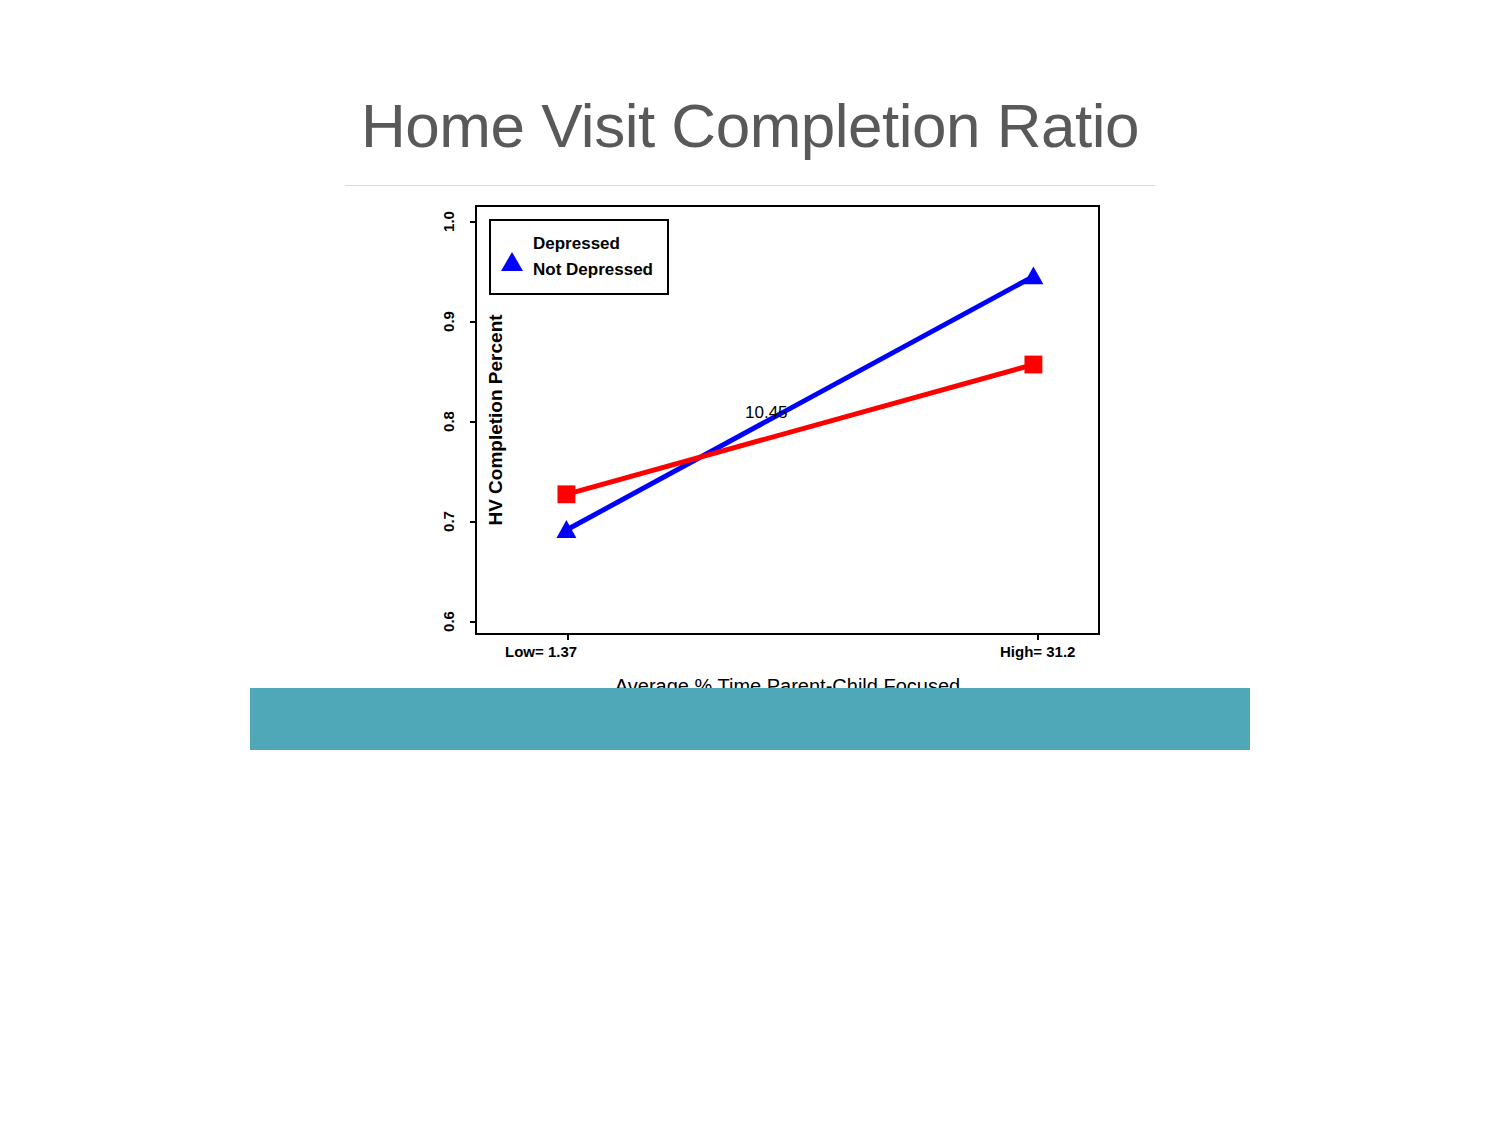Home Visit Completion Ratio
HV Completion Percent
1.0
0.9
0.8
0.7
0.6
Depressed
Not Depressed
10.45
Low= 1.37
High= 31.2
Average % Time Parent-Child Focused